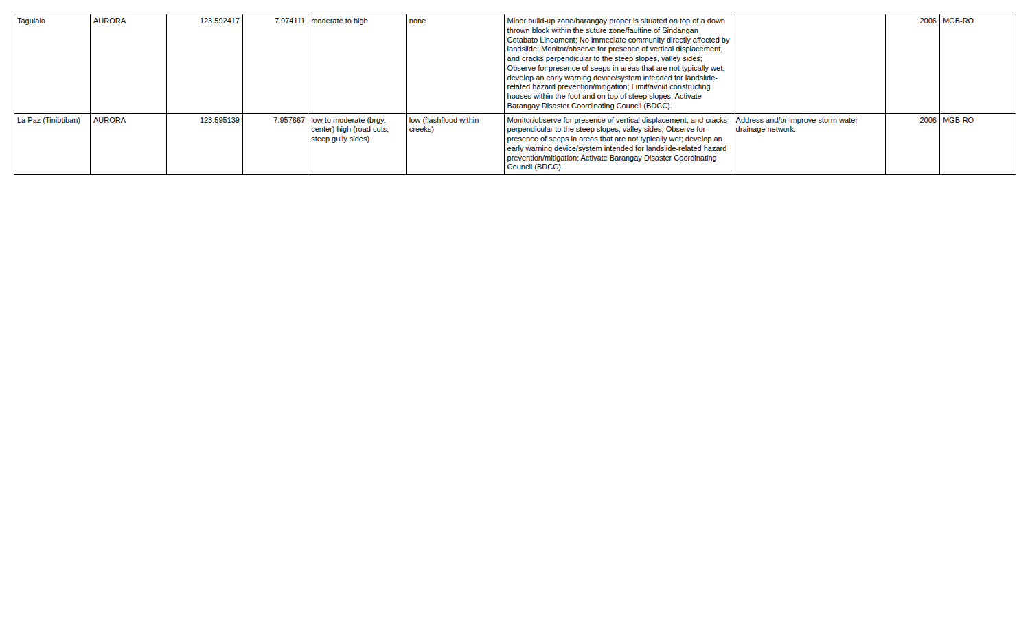| Tagulalo | AURORA | 123.592417 | 7.974111 | moderate to high | none | Minor build-up zone/barangay proper is situated on top of a down thrown block within the suture zone/faultine of Sindangan Cotabato Lineament; No immediate community directly affected by landslide; Monitor/observe for presence of vertical displacement, and cracks perpendicular to the steep slopes, valley sides; Observe for presence of seeps in areas that are not typically wet; develop an early warning device/system intended for landslide-related hazard prevention/mitigation; Limit/avoid constructing houses within the foot and on top of steep slopes; Activate Barangay Disaster Coordinating Council (BDCC). | | 2006 | MGB-RO |
| La Paz (Tinibtiban) | AURORA | 123.595139 | 7.957667 | low to moderate (brgy. center) high (road cuts; steep gully sides) | low (flashflood within creeks) | Monitor/observe for presence of vertical displacement, and cracks perpendicular to the steep slopes, valley sides; Observe for presence of seeps in areas that are not typically wet; develop an early warning device/system intended for landslide-related hazard prevention/mitigation; Activate Barangay Disaster Coordinating Council (BDCC). | Address and/or improve storm water drainage network. | 2006 | MGB-RO |